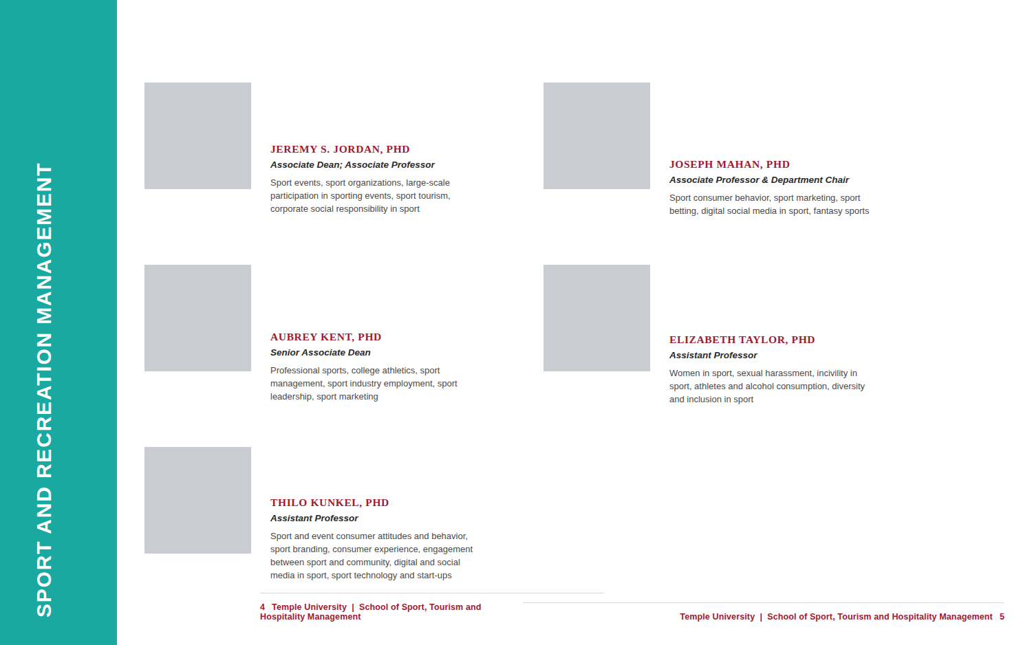SPORT AND RECREATION MANAGEMENT
Jeremy S. Jordan, PhD
Associate Dean; Associate Professor
Sport events, sport organizations, large-scale participation in sporting events, sport tourism, corporate social responsibility in sport
Aubrey Kent, PhD
Senior Associate Dean
Professional sports, college athletics, sport management, sport industry employment, sport leadership, sport marketing
Thilo Kunkel, PhD
Assistant Professor
Sport and event consumer attitudes and behavior, sport branding, consumer experience, engagement between sport and community, digital and social media in sport, sport technology and start-ups
4 Temple University | School of Sport, Tourism and Hospitality Management
Joseph Mahan, PhD
Associate Professor & Department Chair
Sport consumer behavior, sport marketing, sport betting, digital social media in sport, fantasy sports
Elizabeth Taylor, PhD
Assistant Professor
Women in sport, sexual harassment, incivility in sport, athletes and alcohol consumption, diversity and inclusion in sport
Temple University | School of Sport, Tourism and Hospitality Management5